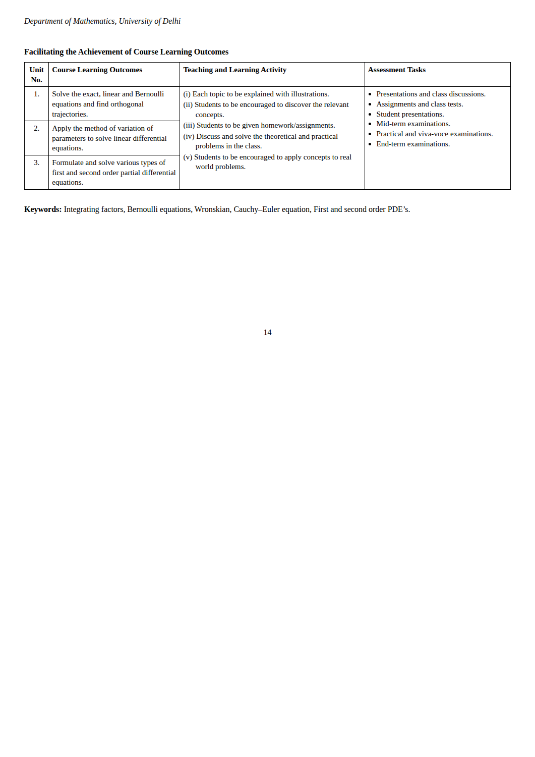Department of Mathematics, University of Delhi
Facilitating the Achievement of Course Learning Outcomes
| Unit No. | Course Learning Outcomes | Teaching and Learning Activity | Assessment Tasks |
| --- | --- | --- | --- |
| 1. | Solve the exact, linear and Bernoulli equations and find orthogonal trajectories. | (i) Each topic to be explained with illustrations. (ii) Students to be encouraged to discover the relevant concepts. (iii) Students to be given homework/assignments. (iv) Discuss and solve the theoretical and practical problems in the class. (v) Students to be encouraged to apply concepts to real world problems. | Presentations and class discussions. Assignments and class tests. Student presentations. Mid-term examinations. Practical and viva-voce examinations. End-term examinations. |
| 2. | Apply the method of variation of parameters to solve linear differential equations. |
| 3. | Formulate and solve various types of first and second order partial differential equations. |
Keywords: Integrating factors, Bernoulli equations, Wronskian, Cauchy–Euler equation, First and second order PDE’s.
14